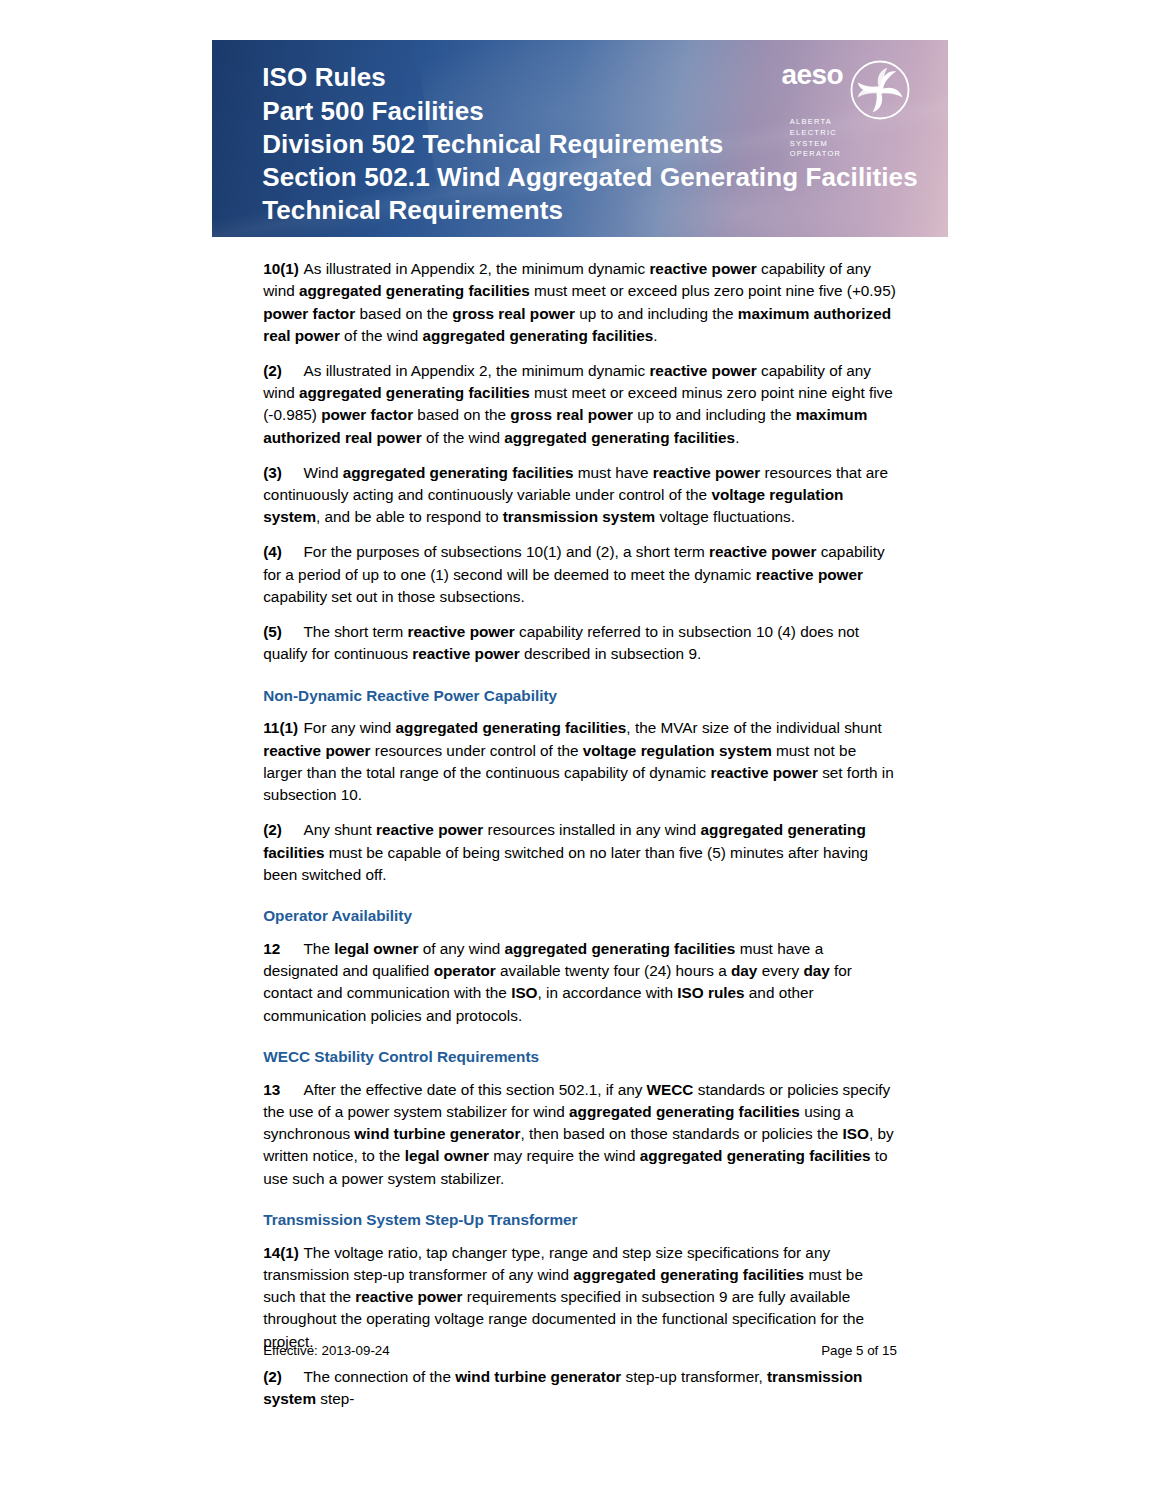ISO Rules
Part 500 Facilities
Division 502 Technical Requirements
Section 502.1 Wind Aggregated Generating Facilities
Technical Requirements
aeso
ALBERTA
ELECTRIC
SYSTEM
OPERATOR
10(1) As illustrated in Appendix 2, the minimum dynamic reactive power capability of any wind aggregated generating facilities must meet or exceed plus zero point nine five (+0.95) power factor based on the gross real power up to and including the maximum authorized real power of the wind aggregated generating facilities.
(2) As illustrated in Appendix 2, the minimum dynamic reactive power capability of any wind aggregated generating facilities must meet or exceed minus zero point nine eight five (-0.985) power factor based on the gross real power up to and including the maximum authorized real power of the wind aggregated generating facilities.
(3) Wind aggregated generating facilities must have reactive power resources that are continuously acting and continuously variable under control of the voltage regulation system, and be able to respond to transmission system voltage fluctuations.
(4) For the purposes of subsections 10(1) and (2), a short term reactive power capability for a period of up to one (1) second will be deemed to meet the dynamic reactive power capability set out in those subsections.
(5) The short term reactive power capability referred to in subsection 10 (4) does not qualify for continuous reactive power described in subsection 9.
Non-Dynamic Reactive Power Capability
11(1) For any wind aggregated generating facilities, the MVAr size of the individual shunt reactive power resources under control of the voltage regulation system must not be larger than the total range of the continuous capability of dynamic reactive power set forth in subsection 10.
(2) Any shunt reactive power resources installed in any wind aggregated generating facilities must be capable of being switched on no later than five (5) minutes after having been switched off.
Operator Availability
12 The legal owner of any wind aggregated generating facilities must have a designated and qualified operator available twenty four (24) hours a day every day for contact and communication with the ISO, in accordance with ISO rules and other communication policies and protocols.
WECC Stability Control Requirements
13 After the effective date of this section 502.1, if any WECC standards or policies specify the use of a power system stabilizer for wind aggregated generating facilities using a synchronous wind turbine generator, then based on those standards or policies the ISO, by written notice, to the legal owner may require the wind aggregated generating facilities to use such a power system stabilizer.
Transmission System Step-Up Transformer
14(1) The voltage ratio, tap changer type, range and step size specifications for any transmission step-up transformer of any wind aggregated generating facilities must be such that the reactive power requirements specified in subsection 9 are fully available throughout the operating voltage range documented in the functional specification for the project.
(2) The connection of the wind turbine generator step-up transformer, transmission system step-
Effective: 2013-09-24 Page 5 of 15